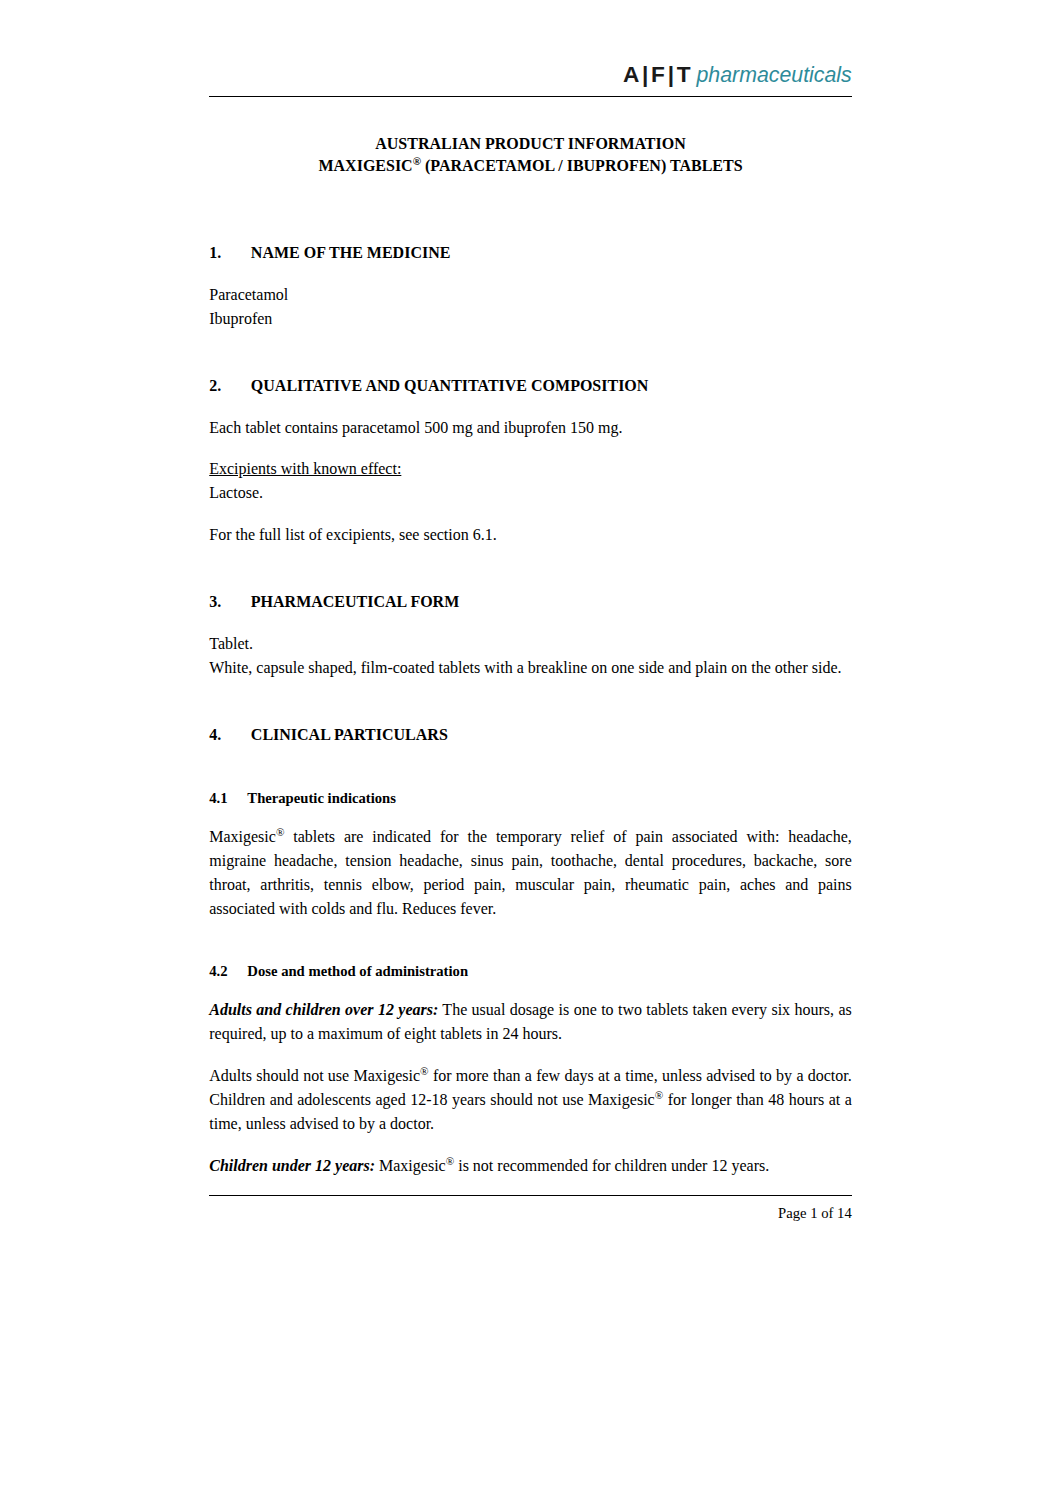A|F|T pharmaceuticals
Australian Product Information
Maxigesic® (Paracetamol / Ibuprofen) Tablets
1. NAME OF THE MEDICINE
Paracetamol
Ibuprofen
2. QUALITATIVE AND QUANTITATIVE COMPOSITION
Each tablet contains paracetamol 500 mg and ibuprofen 150 mg.
Excipients with known effect:
Lactose.
For the full list of excipients, see section 6.1.
3. PHARMACEUTICAL FORM
Tablet.
White, capsule shaped, film-coated tablets with a breakline on one side and plain on the other side.
4. CLINICAL PARTICULARS
4.1 Therapeutic indications
Maxigesic® tablets are indicated for the temporary relief of pain associated with: headache, migraine headache, tension headache, sinus pain, toothache, dental procedures, backache, sore throat, arthritis, tennis elbow, period pain, muscular pain, rheumatic pain, aches and pains associated with colds and flu. Reduces fever.
4.2 Dose and method of administration
Adults and children over 12 years: The usual dosage is one to two tablets taken every six hours, as required, up to a maximum of eight tablets in 24 hours.
Adults should not use Maxigesic® for more than a few days at a time, unless advised to by a doctor. Children and adolescents aged 12-18 years should not use Maxigesic® for longer than 48 hours at a time, unless advised to by a doctor.
Children under 12 years: Maxigesic® is not recommended for children under 12 years.
Page 1 of 14